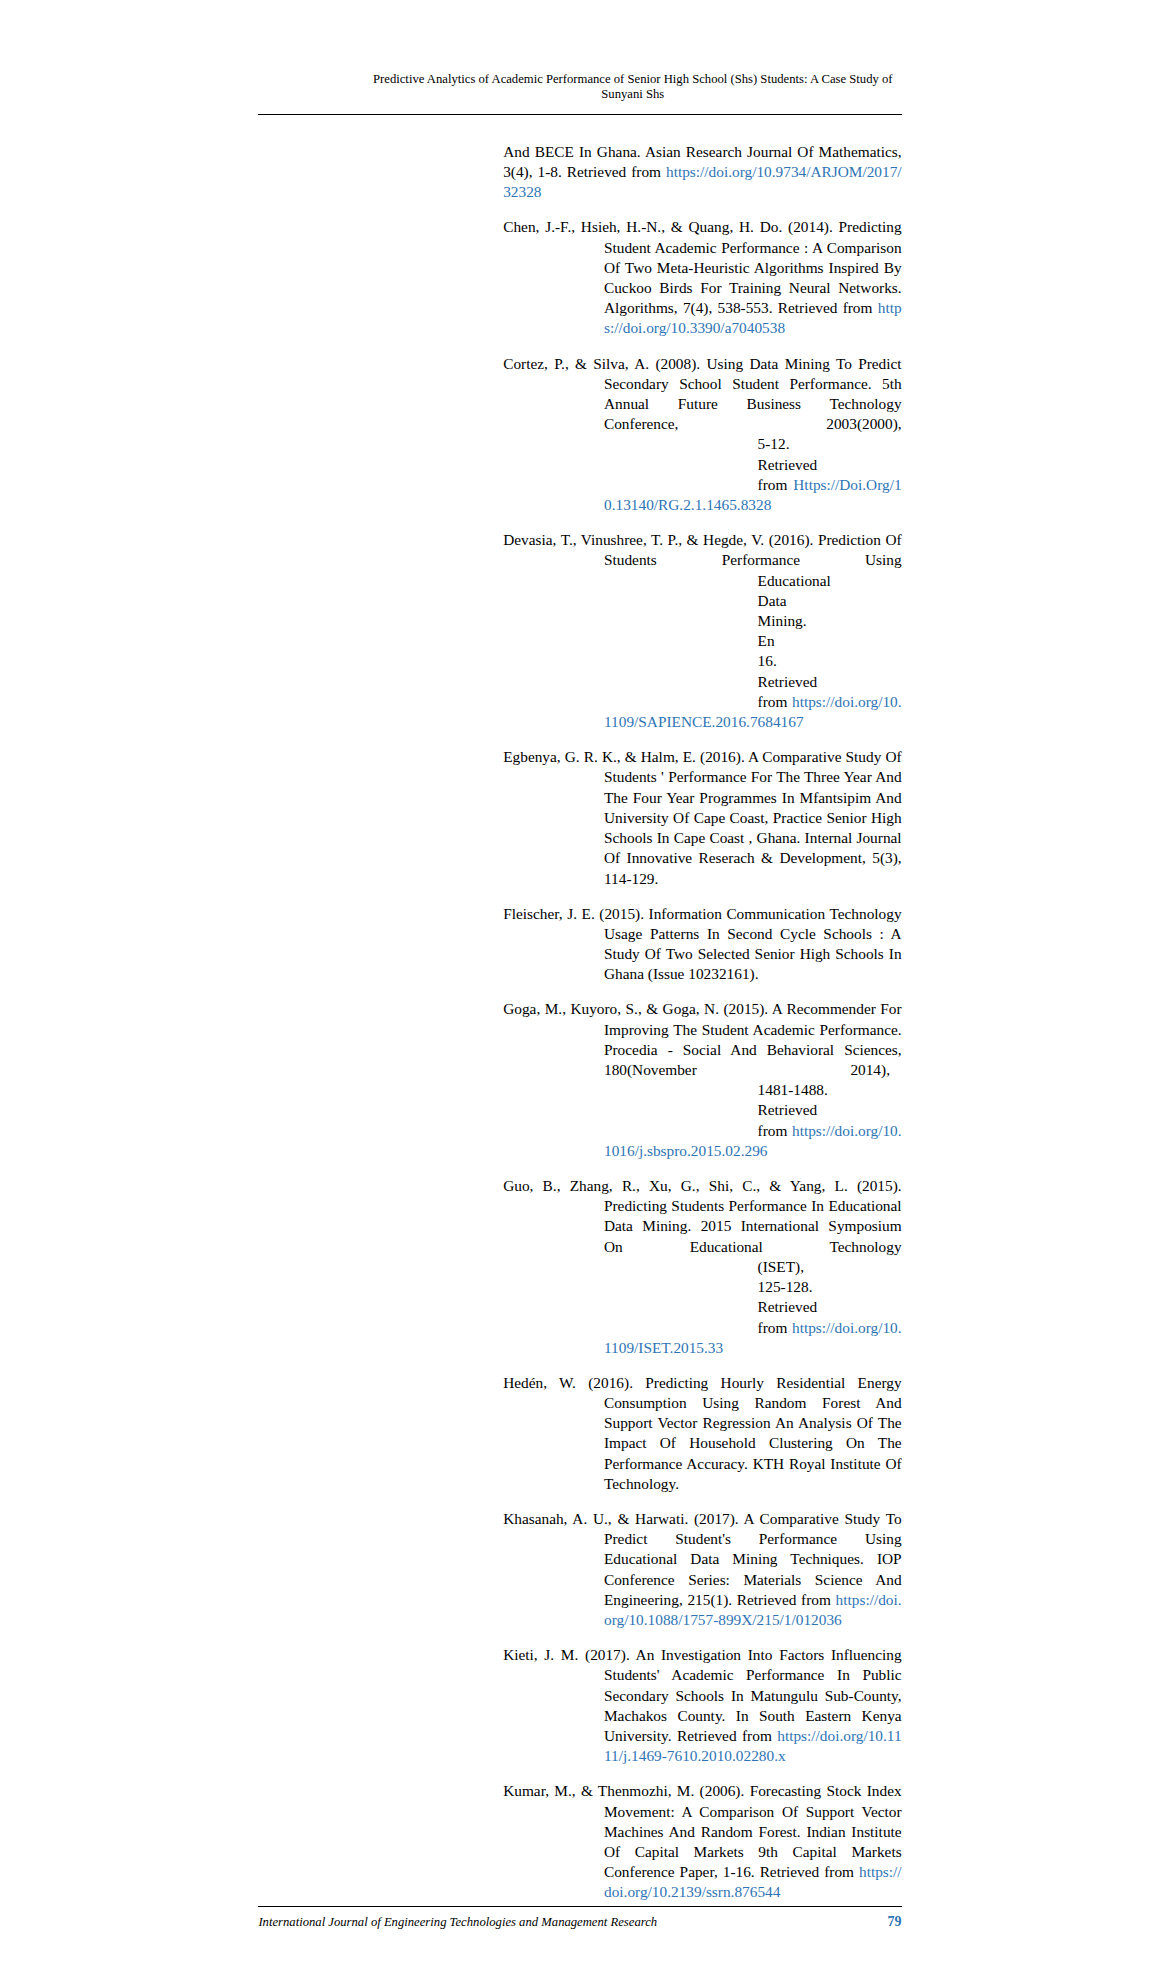Predictive Analytics of Academic Performance of Senior High School (Shs) Students: A Case Study of Sunyani Shs
And BECE In Ghana. Asian Research Journal Of Mathematics, 3(4), 1-8. Retrieved from https://doi.org/10.9734/ARJOM/2017/32328
Chen, J.-F., Hsieh, H.-N., & Quang, H. Do. (2014). Predicting Student Academic Performance : A Comparison Of Two Meta-Heuristic Algorithms Inspired By Cuckoo Birds For Training Neural Networks. Algorithms, 7(4), 538-553. Retrieved from https://doi.org/10.3390/a7040538
Cortez, P., & Silva, A. (2008). Using Data Mining To Predict Secondary School Student Performance. 5th Annual Future Business Technology Conference, 2003(2000), 5-12. Retrieved from Https://Doi.Org/10.13140/RG.2.1.1465.8328
Devasia, T., Vinushree, T. P., & Hegde, V. (2016). Prediction Of Students Performance Using Educational Data Mining. En 16. Retrieved from https://doi.org/10.1109/SAPIENCE.2016.7684167
Egbenya, G. R. K., & Halm, E. (2016). A Comparative Study Of Students ' Performance For The Three Year And The Four Year Programmes In Mfantsipim And University Of Cape Coast, Practice Senior High Schools In Cape Coast , Ghana. Internal Journal Of Innovative Reserach & Development, 5(3), 114-129.
Fleischer, J. E. (2015). Information Communication Technology Usage Patterns In Second Cycle Schools : A Study Of Two Selected Senior High Schools In Ghana (Issue 10232161).
Goga, M., Kuyoro, S., & Goga, N. (2015). A Recommender For Improving The Student Academic Performance. Procedia - Social And Behavioral Sciences, 180(November 2014), 1481-1488. Retrieved from https://doi.org/10.1016/j.sbspro.2015.02.296
Guo, B., Zhang, R., Xu, G., Shi, C., & Yang, L. (2015). Predicting Students Performance In Educational Data Mining. 2015 International Symposium On Educational Technology (ISET), 125-128. Retrieved from https://doi.org/10.1109/ISET.2015.33
Hedén, W. (2016). Predicting Hourly Residential Energy Consumption Using Random Forest And Support Vector Regression An Analysis Of The Impact Of Household Clustering On The Performance Accuracy. KTH Royal Institute Of Technology.
Khasanah, A. U., & Harwati. (2017). A Comparative Study To Predict Student's Performance Using Educational Data Mining Techniques. IOP Conference Series: Materials Science And Engineering, 215(1). Retrieved from https://doi.org/10.1088/1757-899X/215/1/012036
Kieti, J. M. (2017). An Investigation Into Factors Influencing Students' Academic Performance In Public Secondary Schools In Matungulu Sub-County, Machakos County. In South Eastern Kenya University. Retrieved from https://doi.org/10.1111/j.1469-7610.2010.02280.x
Kumar, M., & Thenmozhi, M. (2006). Forecasting Stock Index Movement: A Comparison Of Support Vector Machines And Random Forest. Indian Institute Of Capital Markets 9th Capital Markets Conference Paper, 1-16. Retrieved from https://doi.org/10.2139/ssrn.876544
International Journal of Engineering Technologies and Management Research 79